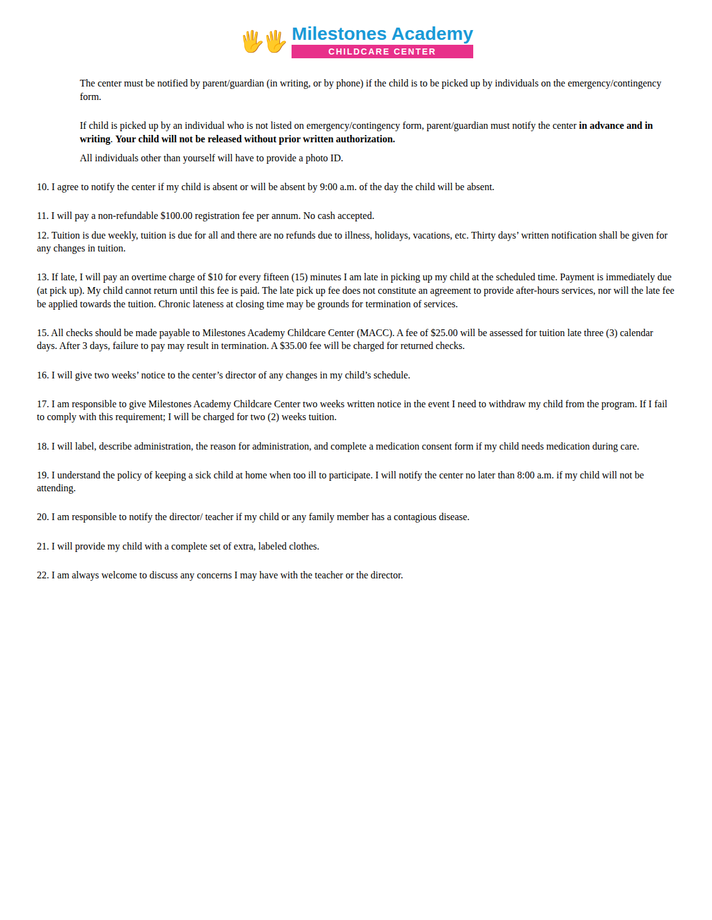🖐🖐 Milestones Academy
CHILDCARE CENTER
The center must be notified by parent/guardian (in writing, or by phone) if the child is to be picked up by individuals on the emergency/contingency form.
If child is picked up by an individual who is not listed on emergency/contingency form, parent/guardian must notify the center in advance and in writing. Your child will not be released without prior written authorization.
All individuals other than yourself will have to provide a photo ID.
10. I agree to notify the center if my child is absent or will be absent by 9:00 a.m. of the day the child will be absent.
11. I will pay a non-refundable $100.00 registration fee per annum. No cash accepted.
12. Tuition is due weekly, tuition is due for all and there are no refunds due to illness, holidays, vacations, etc. Thirty days’ written notification shall be given for any changes in tuition.
13. If late, I will pay an overtime charge of $10 for every fifteen (15) minutes I am late in picking up my child at the scheduled time. Payment is immediately due (at pick up). My child cannot return until this fee is paid. The late pick up fee does not constitute an agreement to provide after-hours services, nor will the late fee be applied towards the tuition. Chronic lateness at closing time may be grounds for termination of services.
15. All checks should be made payable to Milestones Academy Childcare Center (MACC). A fee of $25.00 will be assessed for tuition late three (3) calendar days. After 3 days, failure to pay may result in termination. A $35.00 fee will be charged for returned checks.
16. I will give two weeks’ notice to the center’s director of any changes in my child’s schedule.
17. I am responsible to give Milestones Academy Childcare Center two weeks written notice in the event I need to withdraw my child from the program. If I fail to comply with this requirement; I will be charged for two (2) weeks tuition.
18. I will label, describe administration, the reason for administration, and complete a medication consent form if my child needs medication during care.
19. I understand the policy of keeping a sick child at home when too ill to participate. I will notify the center no later than 8:00 a.m. if my child will not be attending.
20. I am responsible to notify the director/ teacher if my child or any family member has a contagious disease.
21. I will provide my child with a complete set of extra, labeled clothes.
22. I am always welcome to discuss any concerns I may have with the teacher or the director.